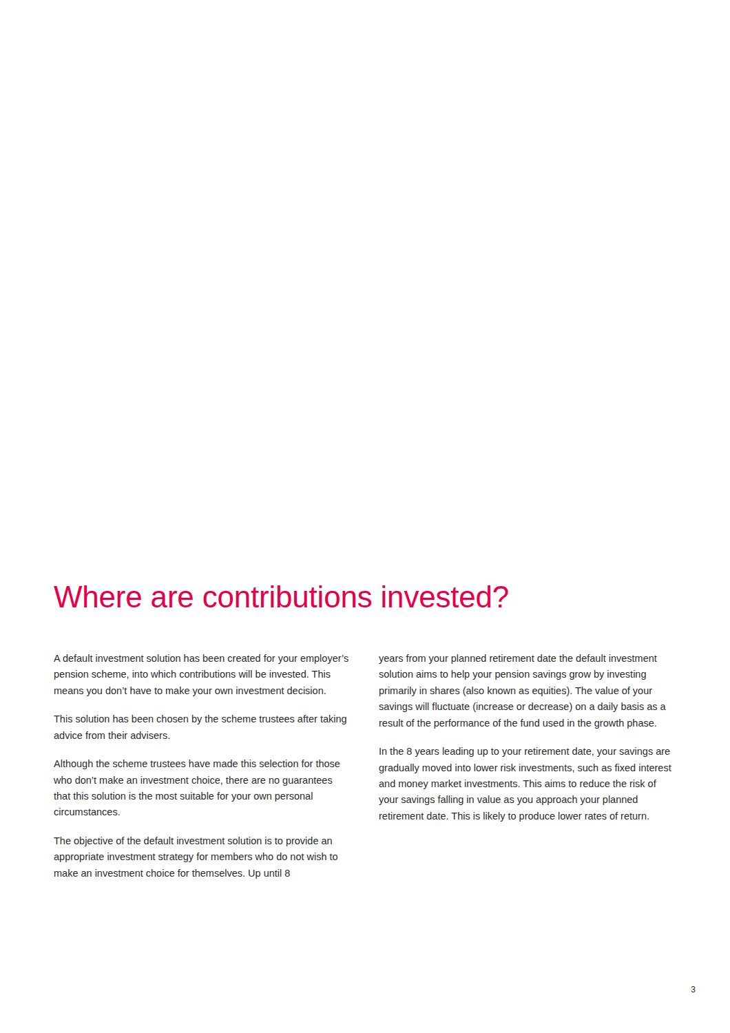Where are contributions invested?
A default investment solution has been created for your employer’s pension scheme, into which contributions will be invested. This means you don’t have to make your own investment decision.
This solution has been chosen by the scheme trustees after taking advice from their advisers.
Although the scheme trustees have made this selection for those who don’t make an investment choice, there are no guarantees that this solution is the most suitable for your own personal circumstances.
The objective of the default investment solution is to provide an appropriate investment strategy for members who do not wish to make an investment choice for themselves. Up until 8
years from your planned retirement date the default investment solution aims to help your pension savings grow by investing primarily in shares (also known as equities). The value of your savings will fluctuate (increase or decrease) on a daily basis as a result of the performance of the fund used in the growth phase.
In the 8 years leading up to your retirement date, your savings are gradually moved into lower risk investments, such as fixed interest and money market investments. This aims to reduce the risk of your savings falling in value as you approach your planned retirement date. This is likely to produce lower rates of return.
3